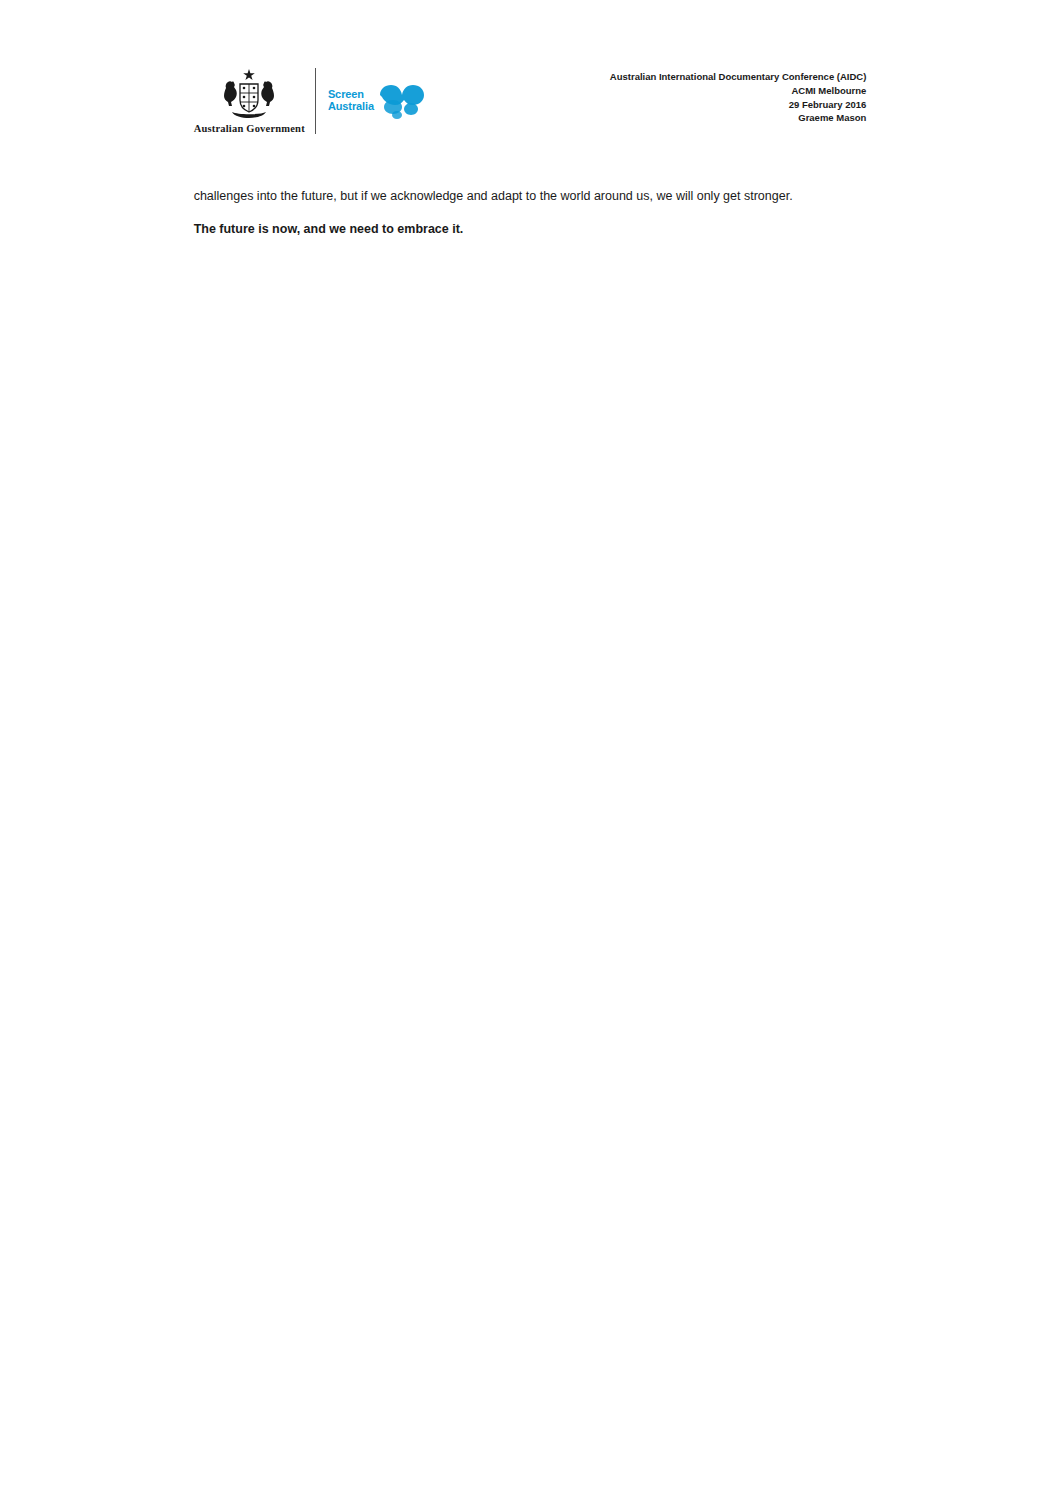Australian Government
Screen
Australia
Australian International Documentary Conference (AIDC)
ACMI Melbourne
29 February 2016
Graeme Mason
challenges into the future, but if we acknowledge and adapt to the world around us, we will only get stronger.
The future is now, and we need to embrace it.